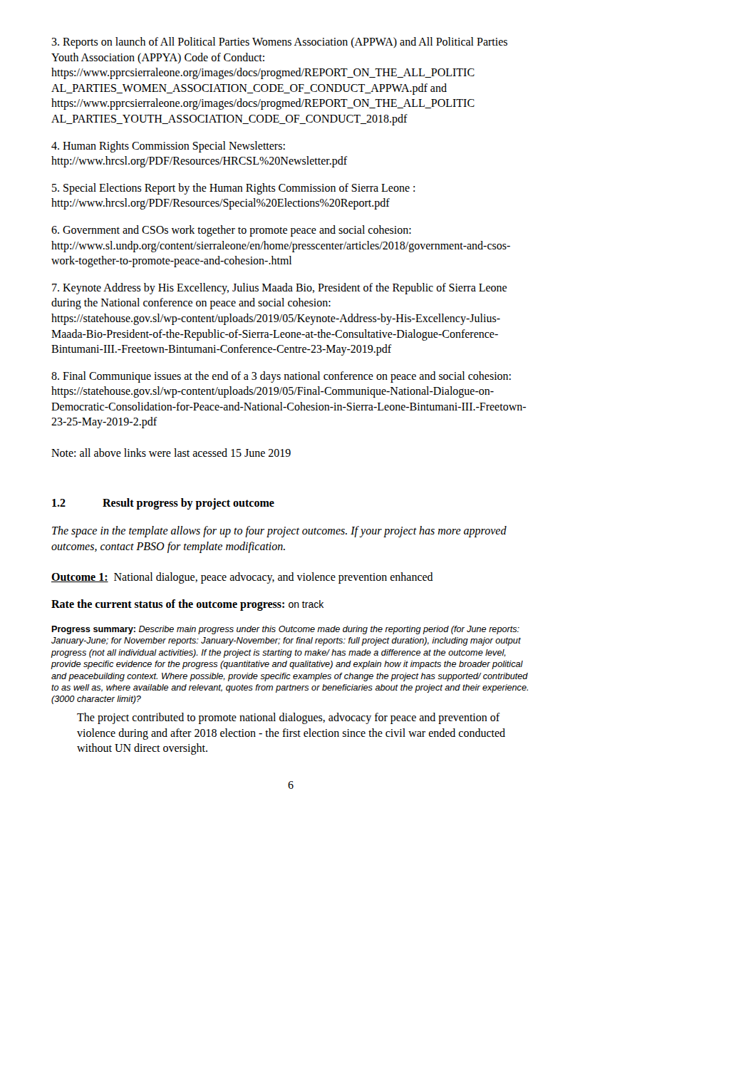3. Reports on launch of All Political Parties Womens Association (APPWA) and All Political Parties Youth Association (APPYA) Code of Conduct:
https://www.pprcsierraleone.org/images/docs/progmed/REPORT_ON_THE_ALL_POLITIC AL_PARTIES_WOMEN_ASSOCIATION_CODE_OF_CONDUCT_APPWA.pdf and
https://www.pprcsierraleone.org/images/docs/progmed/REPORT_ON_THE_ALL_POLITIC AL_PARTIES_YOUTH_ASSOCIATION_CODE_OF_CONDUCT_2018.pdf
4. Human Rights Commission Special Newsletters:
http://www.hrcsl.org/PDF/Resources/HRCSL%20Newsletter.pdf
5. Special Elections Report by the Human Rights Commission of Sierra Leone :
http://www.hrcsl.org/PDF/Resources/Special%20Elections%20Report.pdf
6. Government and CSOs work together to promote peace and social cohesion:
http://www.sl.undp.org/content/sierraleone/en/home/presscenter/articles/2018/government-and-csos-work-together-to-promote-peace-and-cohesion-.html
7. Keynote Address by His Excellency, Julius Maada Bio, President of the Republic of Sierra Leone during the National conference on peace and social cohesion:
https://statehouse.gov.sl/wp-content/uploads/2019/05/Keynote-Address-by-His-Excellency-Julius-Maada-Bio-President-of-the-Republic-of-Sierra-Leone-at-the-Consultative-Dialogue-Conference-Bintumani-III.-Freetown-Bintumani-Conference-Centre-23-May-2019.pdf
8. Final Communique issues at the end of a 3 days national conference on peace and social cohesion: https://statehouse.gov.sl/wp-content/uploads/2019/05/Final-Communique-National-Dialogue-on-Democratic-Consolidation-for-Peace-and-National-Cohesion-in-Sierra-Leone-Bintumani-III.-Freetown-23-25-May-2019-2.pdf
Note: all above links were last acessed 15 June 2019
1.2 Result progress by project outcome
The space in the template allows for up to four project outcomes. If your project has more approved outcomes, contact PBSO for template modification.
Outcome 1: National dialogue, peace advocacy, and violence prevention enhanced
Rate the current status of the outcome progress: on track
Progress summary: Describe main progress under this Outcome made during the reporting period (for June reports: January-June; for November reports: January-November; for final reports: full project duration), including major output progress (not all individual activities). If the project is starting to make/ has made a difference at the outcome level, provide specific evidence for the progress (quantitative and qualitative) and explain how it impacts the broader political and peacebuilding context. Where possible, provide specific examples of change the project has supported/ contributed to as well as, where available and relevant, quotes from partners or beneficiaries about the project and their experience. (3000 character limit)?
The project contributed to promote national dialogues, advocacy for peace and prevention of violence during and after 2018 election - the first election since the civil war ended conducted without UN direct oversight.
6